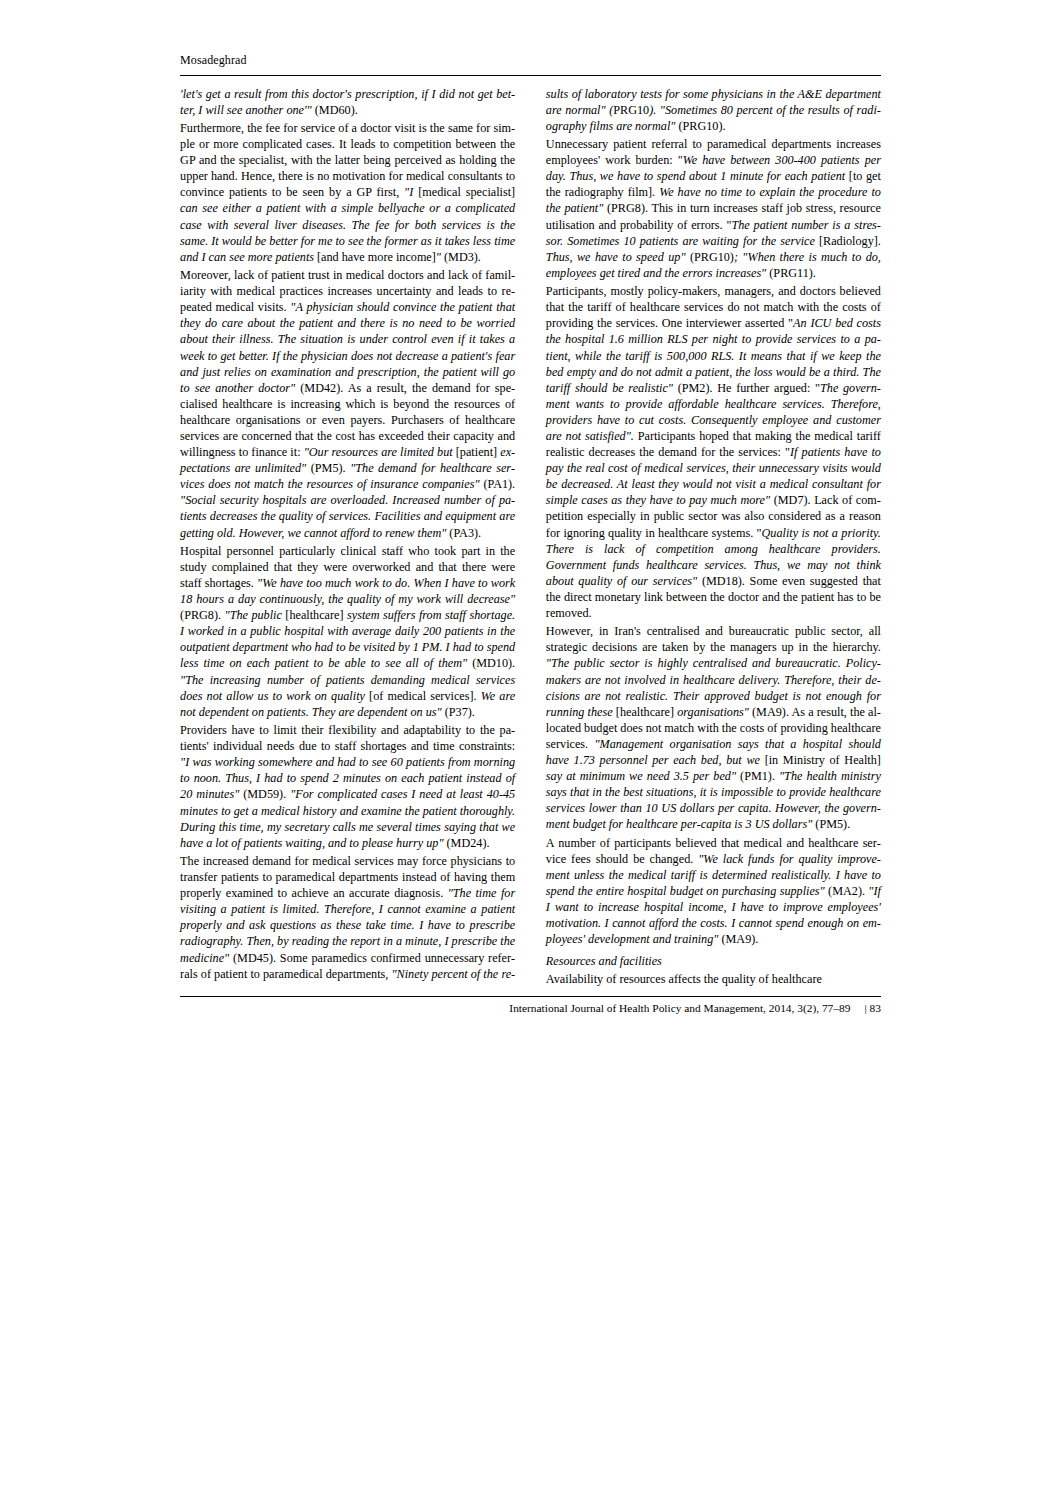Mosadeghrad
'let's get a result from this doctor's prescription, if I did not get better, I will see another one'" (MD60).
Furthermore, the fee for service of a doctor visit is the same for simple or more complicated cases. It leads to competition between the GP and the specialist, with the latter being perceived as holding the upper hand. Hence, there is no motivation for medical consultants to convince patients to be seen by a GP first, "I [medical specialist] can see either a patient with a simple bellyache or a complicated case with several liver diseases. The fee for both services is the same. It would be better for me to see the former as it takes less time and I can see more patients [and have more income]" (MD3).
Moreover, lack of patient trust in medical doctors and lack of familiarity with medical practices increases uncertainty and leads to repeated medical visits. "A physician should convince the patient that they do care about the patient and there is no need to be worried about their illness. The situation is under control even if it takes a week to get better. If the physician does not decrease a patient's fear and just relies on examination and prescription, the patient will go to see another doctor" (MD42). As a result, the demand for specialised healthcare is increasing which is beyond the resources of healthcare organisations or even payers. Purchasers of healthcare services are concerned that the cost has exceeded their capacity and willingness to finance it: "Our resources are limited but [patient] expectations are unlimited" (PM5). "The demand for healthcare services does not match the resources of insurance companies" (PA1). "Social security hospitals are overloaded. Increased number of patients decreases the quality of services. Facilities and equipment are getting old. However, we cannot afford to renew them" (PA3).
Hospital personnel particularly clinical staff who took part in the study complained that they were overworked and that there were staff shortages. "We have too much work to do. When I have to work 18 hours a day continuously, the quality of my work will decrease" (PRG8). "The public [healthcare] system suffers from staff shortage. I worked in a public hospital with average daily 200 patients in the outpatient department who had to be visited by 1 PM. I had to spend less time on each patient to be able to see all of them" (MD10). "The increasing number of patients demanding medical services does not allow us to work on quality [of medical services]. We are not dependent on patients. They are dependent on us" (P37).
Providers have to limit their flexibility and adaptability to the patients' individual needs due to staff shortages and time constraints: "I was working somewhere and had to see 60 patients from morning to noon. Thus, I had to spend 2 minutes on each patient instead of 20 minutes" (MD59). "For complicated cases I need at least 40-45 minutes to get a medical history and examine the patient thoroughly. During this time, my secretary calls me several times saying that we have a lot of patients waiting, and to please hurry up" (MD24).
The increased demand for medical services may force physicians to transfer patients to paramedical departments instead of having them properly examined to achieve an accurate diagnosis. "The time for visiting a patient is limited. Therefore, I cannot examine a patient properly and ask questions as these take time. I have to prescribe radiography. Then, by reading the report in a minute, I prescribe the medicine" (MD45). Some paramedics confirmed unnecessary referrals of patient to paramedical departments, "Ninety percent of the results of laboratory tests for some physicians in the A&E department are normal" (PRG10). "Sometimes 80 percent of the results of radiography films are normal" (PRG10).
Unnecessary patient referral to paramedical departments increases employees' work burden: "We have between 300-400 patients per day. Thus, we have to spend about 1 minute for each patient [to get the radiography film]. We have no time to explain the procedure to the patient" (PRG8). This in turn increases staff job stress, resource utilisation and probability of errors. "The patient number is a stressor. Sometimes 10 patients are waiting for the service [Radiology]. Thus, we have to speed up" (PRG10); "When there is much to do, employees get tired and the errors increases" (PRG11).
Participants, mostly policy-makers, managers, and doctors believed that the tariff of healthcare services do not match with the costs of providing the services. One interviewer asserted "An ICU bed costs the hospital 1.6 million RLS per night to provide services to a patient, while the tariff is 500,000 RLS. It means that if we keep the bed empty and do not admit a patient, the loss would be a third. The tariff should be realistic" (PM2). He further argued: "The government wants to provide affordable healthcare services. Therefore, providers have to cut costs. Consequently employee and customer are not satisfied". Participants hoped that making the medical tariff realistic decreases the demand for the services: "If patients have to pay the real cost of medical services, their unnecessary visits would be decreased. At least they would not visit a medical consultant for simple cases as they have to pay much more" (MD7). Lack of competition especially in public sector was also considered as a reason for ignoring quality in healthcare systems. "Quality is not a priority. There is lack of competition among healthcare providers. Government funds healthcare services. Thus, we may not think about quality of our services" (MD18). Some even suggested that the direct monetary link between the doctor and the patient has to be removed.
However, in Iran's centralised and bureaucratic public sector, all strategic decisions are taken by the managers up in the hierarchy. "The public sector is highly centralised and bureaucratic. Policy-makers are not involved in healthcare delivery. Therefore, their decisions are not realistic. Their approved budget is not enough for running these [healthcare] organisations" (MA9). As a result, the allocated budget does not match with the costs of providing healthcare services. "Management organisation says that a hospital should have 1.73 personnel per each bed, but we [in Ministry of Health] say at minimum we need 3.5 per bed" (PM1). "The health ministry says that in the best situations, it is impossible to provide healthcare services lower than 10 US dollars per capita. However, the government budget for healthcare per-capita is 3 US dollars" (PM5).
A number of participants believed that medical and healthcare service fees should be changed. "We lack funds for quality improvement unless the medical tariff is determined realistically. I have to spend the entire hospital budget on purchasing supplies" (MA2). "If I want to increase hospital income, I have to improve employees' motivation. I cannot afford the costs. I cannot spend enough on employees' development and training" (MA9).
Resources and facilities
Availability of resources affects the quality of healthcare
International Journal of Health Policy and Management, 2014, 3(2), 77–89 | 83